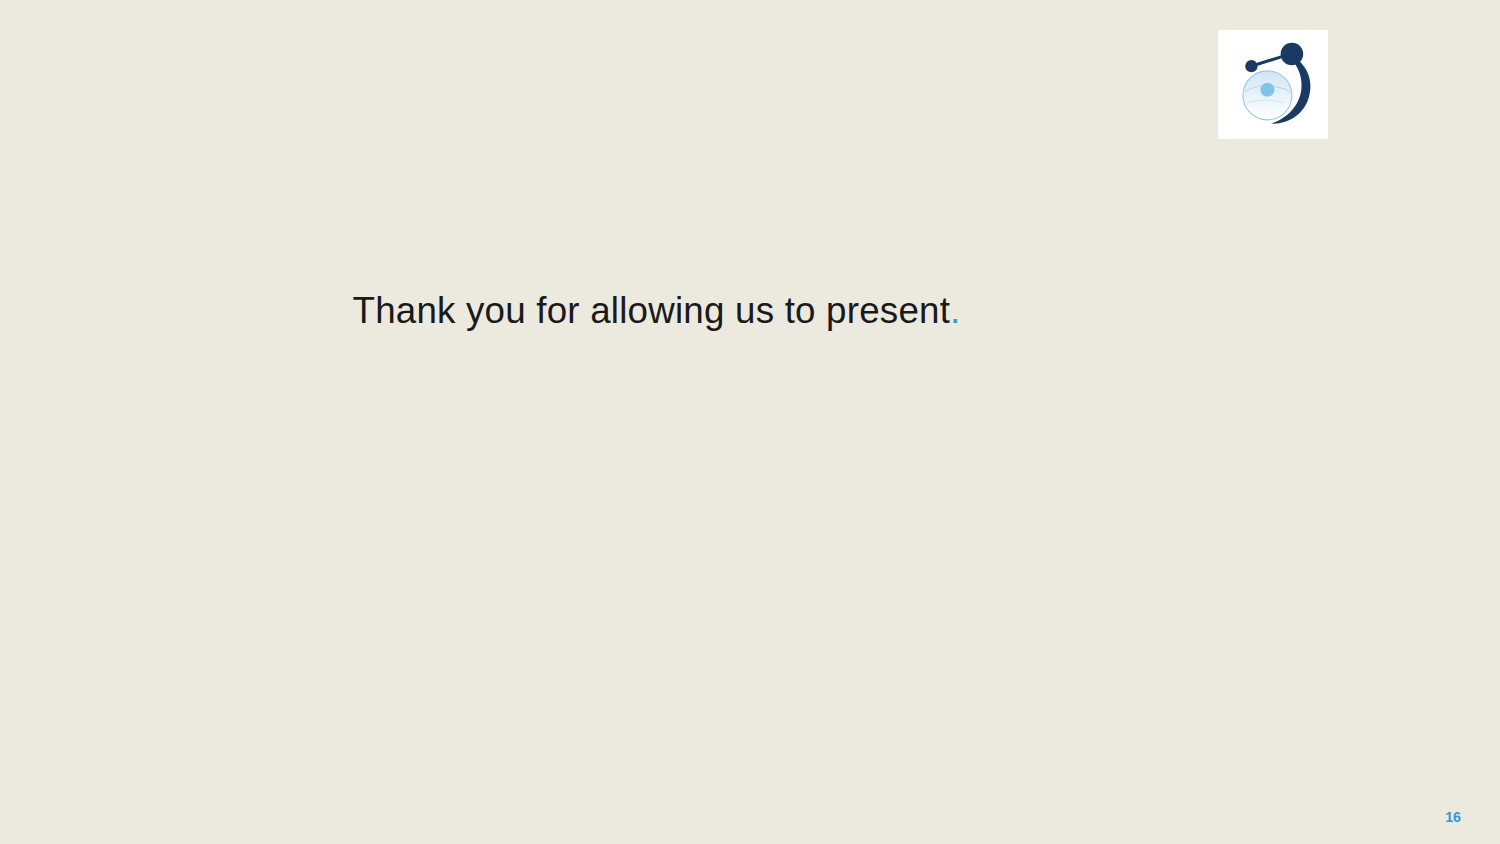Thank you for allowing us to present.
16